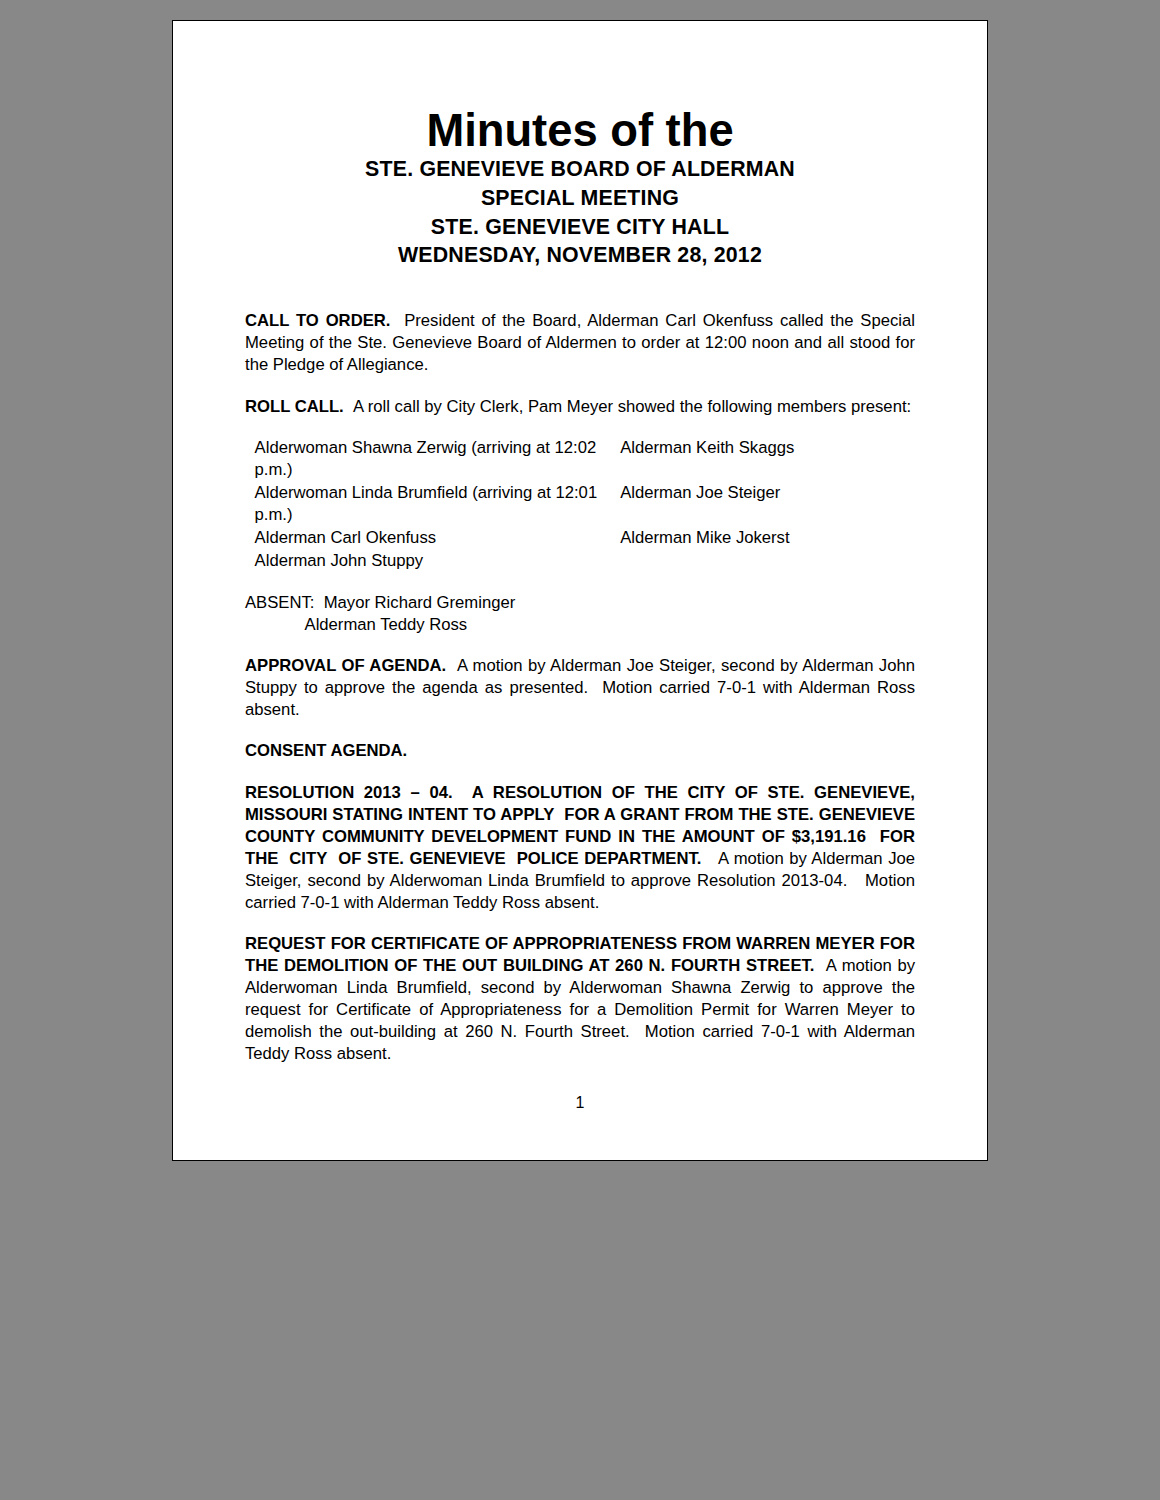Minutes of the
STE. GENEVIEVE BOARD OF ALDERMAN
SPECIAL MEETING
STE. GENEVIEVE CITY HALL
WEDNESDAY, NOVEMBER 28, 2012
CALL TO ORDER. President of the Board, Alderman Carl Okenfuss called the Special Meeting of the Ste. Genevieve Board of Aldermen to order at 12:00 noon and all stood for the Pledge of Allegiance.
ROLL CALL. A roll call by City Clerk, Pam Meyer showed the following members present:
| Alderwoman Shawna Zerwig (arriving at 12:02 p.m.) | Alderman Keith Skaggs |
| Alderwoman Linda Brumfield (arriving at 12:01 p.m.) | Alderman Joe Steiger |
| Alderman Carl Okenfuss | Alderman Mike Jokerst |
| Alderman John Stuppy | |
ABSENT: Mayor Richard Greminger
Alderman Teddy Ross
APPROVAL OF AGENDA. A motion by Alderman Joe Steiger, second by Alderman John Stuppy to approve the agenda as presented. Motion carried 7-0-1 with Alderman Ross absent.
CONSENT AGENDA.
RESOLUTION 2013 – 04. A RESOLUTION OF THE CITY OF STE. GENEVIEVE, MISSOURI STATING INTENT TO APPLY FOR A GRANT FROM THE STE. GENEVIEVE COUNTY COMMUNITY DEVELOPMENT FUND IN THE AMOUNT OF $3,191.16 FOR THE CITY OF STE. GENEVIEVE POLICE DEPARTMENT. A motion by Alderman Joe Steiger, second by Alderwoman Linda Brumfield to approve Resolution 2013-04. Motion carried 7-0-1 with Alderman Teddy Ross absent.
REQUEST FOR CERTIFICATE OF APPROPRIATENESS FROM WARREN MEYER FOR THE DEMOLITION OF THE OUT BUILDING AT 260 N. FOURTH STREET. A motion by Alderwoman Linda Brumfield, second by Alderwoman Shawna Zerwig to approve the request for Certificate of Appropriateness for a Demolition Permit for Warren Meyer to demolish the out-building at 260 N. Fourth Street. Motion carried 7-0-1 with Alderman Teddy Ross absent.
1